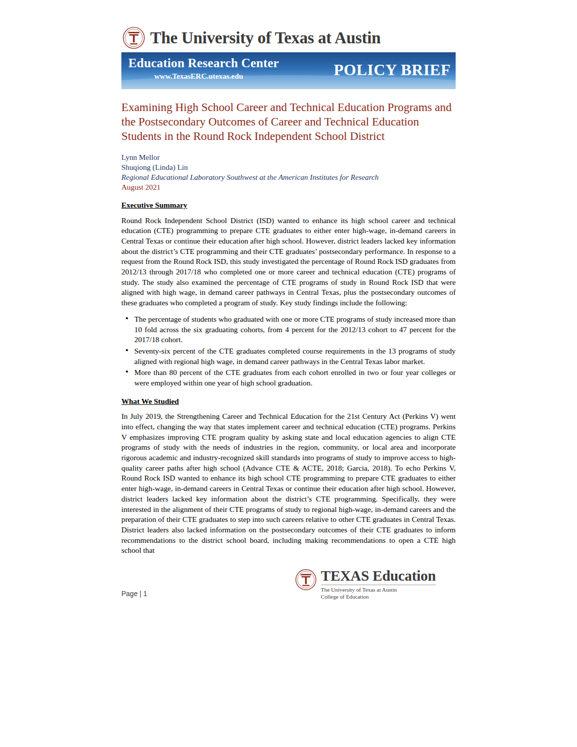The University of Texas at Austin
Education Research Center
www.TexasERC.utexas.edu
POLICY BRIEF
Examining High School Career and Technical Education Programs and the Postsecondary Outcomes of Career and Technical Education Students in the Round Rock Independent School District
Lynn Mellor
Shuqiong (Linda) Lin
Regional Educational Laboratory Southwest at the American Institutes for Research
August 2021
Executive Summary
Round Rock Independent School District (ISD) wanted to enhance its high school career and technical education (CTE) programming to prepare CTE graduates to either enter high-wage, in-demand careers in Central Texas or continue their education after high school. However, district leaders lacked key information about the district’s CTE programming and their CTE graduates’ postsecondary performance. In response to a request from the Round Rock ISD, this study investigated the percentage of Round Rock ISD graduates from 2012/13 through 2017/18 who completed one or more career and technical education (CTE) programs of study. The study also examined the percentage of CTE programs of study in Round Rock ISD that were aligned with high wage, in demand career pathways in Central Texas, plus the postsecondary outcomes of these graduates who completed a program of study. Key study findings include the following:
The percentage of students who graduated with one or more CTE programs of study increased more than 10 fold across the six graduating cohorts, from 4 percent for the 2012/13 cohort to 47 percent for the 2017/18 cohort.
Seventy-six percent of the CTE graduates completed course requirements in the 13 programs of study aligned with regional high wage, in demand career pathways in the Central Texas labor market.
More than 80 percent of the CTE graduates from each cohort enrolled in two or four year colleges or were employed within one year of high school graduation.
What We Studied
In July 2019, the Strengthening Career and Technical Education for the 21st Century Act (Perkins V) went into effect, changing the way that states implement career and technical education (CTE) programs. Perkins V emphasizes improving CTE program quality by asking state and local education agencies to align CTE programs of study with the needs of industries in the region, community, or local area and incorporate rigorous academic and industry-recognized skill standards into programs of study to improve access to high-quality career paths after high school (Advance CTE & ACTE, 2018; Garcia, 2018). To echo Perkins V, Round Rock ISD wanted to enhance its high school CTE programming to prepare CTE graduates to either enter high-wage, in-demand careers in Central Texas or continue their education after high school. However, district leaders lacked key information about the district’s CTE programming. Specifically, they were interested in the alignment of their CTE programs of study to regional high-wage, in-demand careers and the preparation of their CTE graduates to step into such careers relative to other CTE graduates in Central Texas. District leaders also lacked information on the postsecondary outcomes of their CTE graduates to inform recommendations to the district school board, including making recommendations to open a CTE high school that
Page | 1
TEXAS Education
The University of Texas at Austin
College of Education